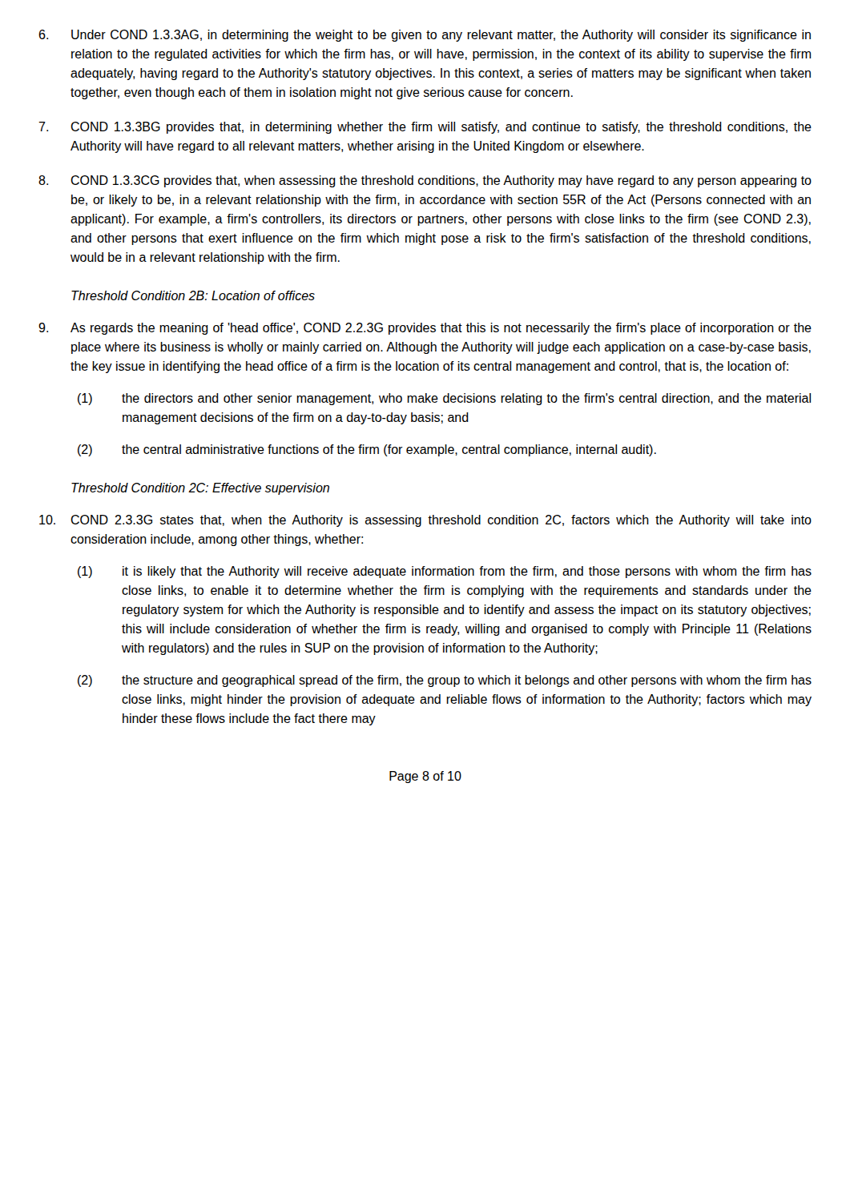Under COND 1.3.3AG, in determining the weight to be given to any relevant matter, the Authority will consider its significance in relation to the regulated activities for which the firm has, or will have, permission, in the context of its ability to supervise the firm adequately, having regard to the Authority's statutory objectives. In this context, a series of matters may be significant when taken together, even though each of them in isolation might not give serious cause for concern.
COND 1.3.3BG provides that, in determining whether the firm will satisfy, and continue to satisfy, the threshold conditions, the Authority will have regard to all relevant matters, whether arising in the United Kingdom or elsewhere.
COND 1.3.3CG provides that, when assessing the threshold conditions, the Authority may have regard to any person appearing to be, or likely to be, in a relevant relationship with the firm, in accordance with section 55R of the Act (Persons connected with an applicant). For example, a firm's controllers, its directors or partners, other persons with close links to the firm (see COND 2.3), and other persons that exert influence on the firm which might pose a risk to the firm's satisfaction of the threshold conditions, would be in a relevant relationship with the firm.
Threshold Condition 2B: Location of offices
As regards the meaning of 'head office', COND 2.2.3G provides that this is not necessarily the firm's place of incorporation or the place where its business is wholly or mainly carried on. Although the Authority will judge each application on a case-by-case basis, the key issue in identifying the head office of a firm is the location of its central management and control, that is, the location of:
the directors and other senior management, who make decisions relating to the firm's central direction, and the material management decisions of the firm on a day-to-day basis; and
the central administrative functions of the firm (for example, central compliance, internal audit).
Threshold Condition 2C: Effective supervision
COND 2.3.3G states that, when the Authority is assessing threshold condition 2C, factors which the Authority will take into consideration include, among other things, whether:
it is likely that the Authority will receive adequate information from the firm, and those persons with whom the firm has close links, to enable it to determine whether the firm is complying with the requirements and standards under the regulatory system for which the Authority is responsible and to identify and assess the impact on its statutory objectives; this will include consideration of whether the firm is ready, willing and organised to comply with Principle 11 (Relations with regulators) and the rules in SUP on the provision of information to the Authority;
the structure and geographical spread of the firm, the group to which it belongs and other persons with whom the firm has close links, might hinder the provision of adequate and reliable flows of information to the Authority; factors which may hinder these flows include the fact there may
Page 8 of 10